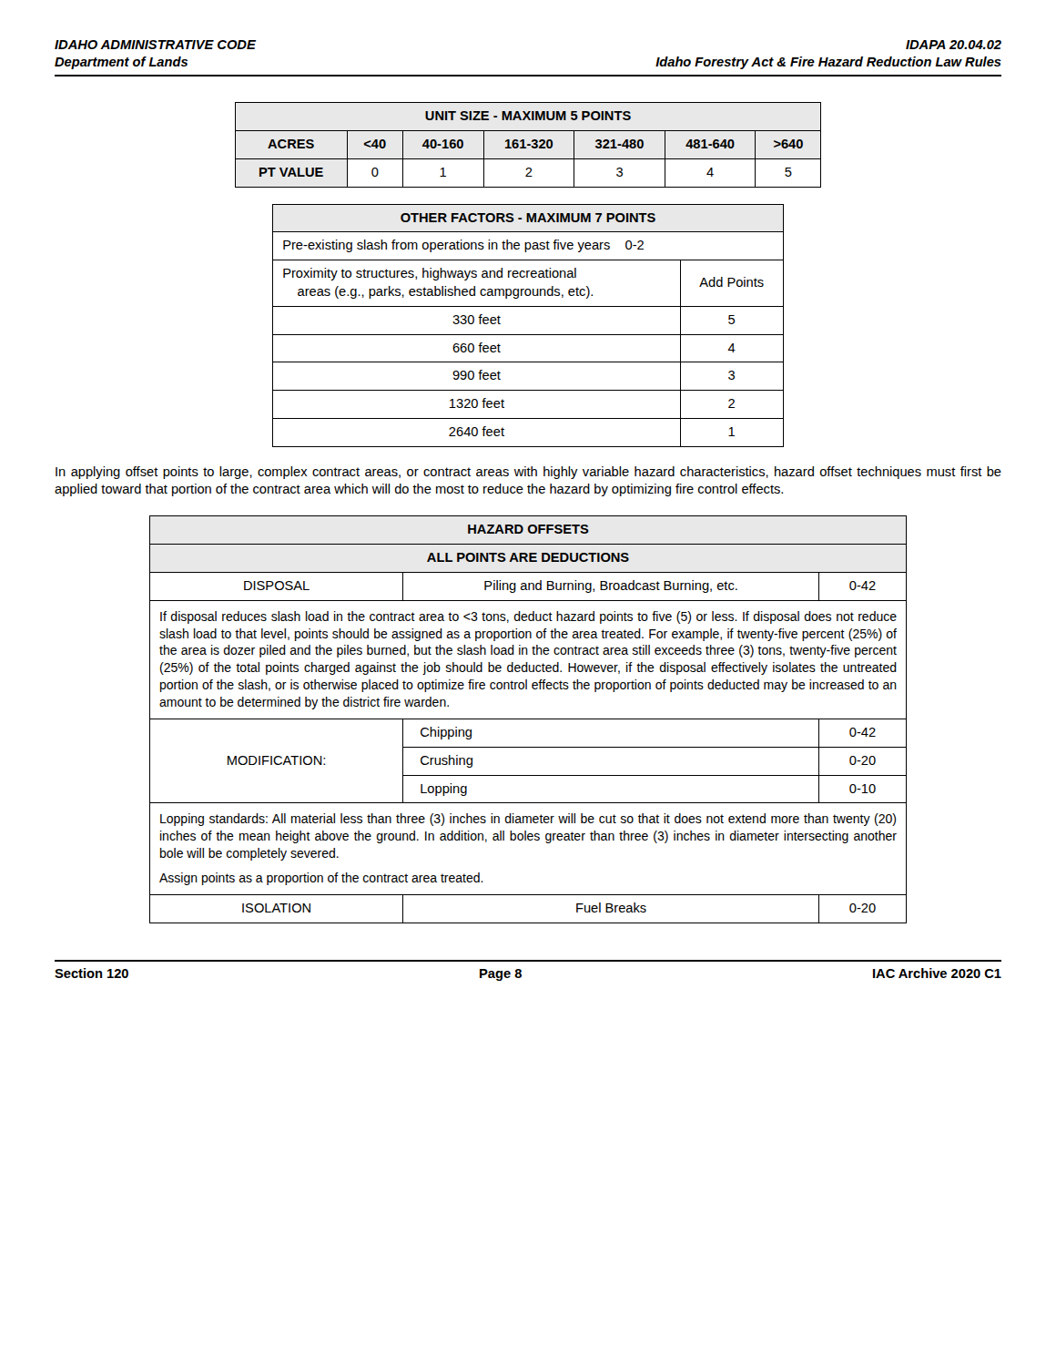IDAHO ADMINISTRATIVE CODE
Department of Lands
IDAPA 20.04.02
Idaho Forestry Act & Fire Hazard Reduction Law Rules
| UNIT SIZE - MAXIMUM 5 POINTS |
| --- |
| ACRES | <40 | 40-160 | 161-320 | 321-480 | 481-640 | >640 |
| PT VALUE | 0 | 1 | 2 | 3 | 4 | 5 |
| OTHER FACTORS - MAXIMUM 7 POINTS |
| --- |
| Pre-existing slash from operations in the past five years 0-2 |
| Proximity to structures, highways and recreational areas (e.g., parks, established campgrounds, etc). | Add Points |
| 330 feet | 5 |
| 660 feet | 4 |
| 990 feet | 3 |
| 1320 feet | 2 |
| 2640 feet | 1 |
In applying offset points to large, complex contract areas, or contract areas with highly variable hazard characteristics, hazard offset techniques must first be applied toward that portion of the contract area which will do the most to reduce the hazard by optimizing fire control effects.
| HAZARD OFFSETS |
| --- |
| ALL POINTS ARE DEDUCTIONS |
| DISPOSAL | Piling and Burning, Broadcast Burning, etc. | 0-42 |
| If disposal reduces slash load in the contract area to <3 tons, deduct hazard points to five (5) or less. If disposal does not reduce slash load to that level, points should be assigned as a proportion of the area treated. For example, if twenty-five percent (25%) of the area is dozer piled and the piles burned, but the slash load in the contract area still exceeds three (3) tons, twenty-five percent (25%) of the total points charged against the job should be deducted. However, if the disposal effectively isolates the untreated portion of the slash, or is otherwise placed to optimize fire control effects the proportion of points deducted may be increased to an amount to be determined by the district fire warden. |
| MODIFICATION: | Chipping | 0-42 |
| Crushing | 0-20 |
| Lopping | 0-10 |
| Lopping standards: All material less than three (3) inches in diameter will be cut so that it does not extend more than twenty (20) inches of the mean height above the ground. In addition, all boles greater than three (3) inches in diameter intersecting another bole will be completely severed. Assign points as a proportion of the contract area treated. |
| ISOLATION | Fuel Breaks | 0-20 |
Section 120
Page 8
IAC Archive 2020 C1